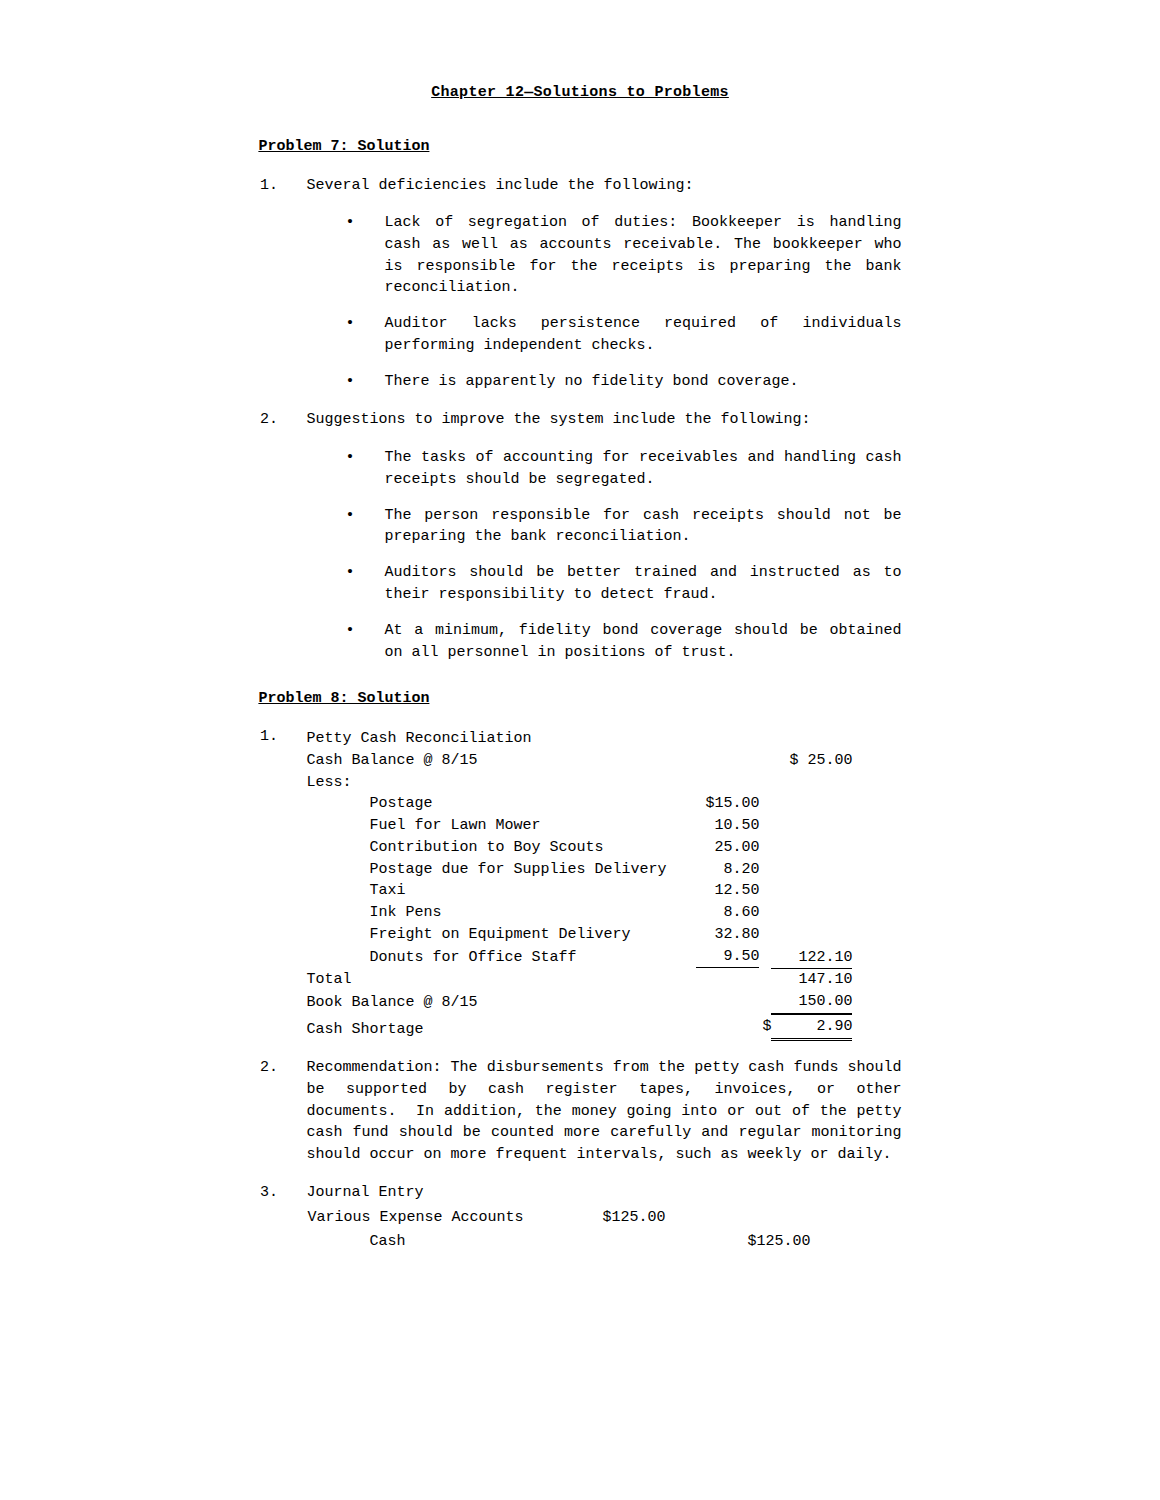Chapter 12—Solutions to Problems
Problem 7: Solution
1.
Several deficiencies include the following:
Lack of segregation of duties: Bookkeeper is handling cash as well as accounts receivable. The bookkeeper who is responsible for the receipts is preparing the bank reconciliation.
Auditor lacks persistence required of individuals performing independent checks.
There is apparently no fidelity bond coverage.
2.
Suggestions to improve the system include the following:
The tasks of accounting for receivables and handling cash receipts should be segregated.
The person responsible for cash receipts should not be preparing the bank reconciliation.
Auditors should be better trained and instructed as to their responsibility to detect fraud.
At a minimum, fidelity bond coverage should be obtained on all personnel in positions of trust.
Problem 8: Solution
1.
| Petty Cash Reconciliation | | |
| Cash Balance @ 8/15 | | $ 25.00 |
| Less: | | |
| Postage | $15.00 | |
| Fuel for Lawn Mower | 10.50 | |
| Contribution to Boy Scouts | 25.00 | |
| Postage due for Supplies Delivery | 8.20 | |
| Taxi | 12.50 | |
| Ink Pens | 8.60 | |
| Freight on Equipment Delivery | 32.80 | |
| Donuts for Office Staff | 9.50 | 122.10 |
| Total | | 147.10 |
| Book Balance @ 8/15 | | 150.00 |
| Cash Shortage | | $ 2.90 |
2.
Recommendation: The disbursements from the petty cash funds should be supported by cash register tapes, invoices, or other documents. In addition, the money going into or out of the petty cash fund should be counted more carefully and regular monitoring should occur on more frequent intervals, such as weekly or daily.
3.
Journal Entry
| Various Expense Accounts | $125.00 | |
| Cash | | $125.00 |